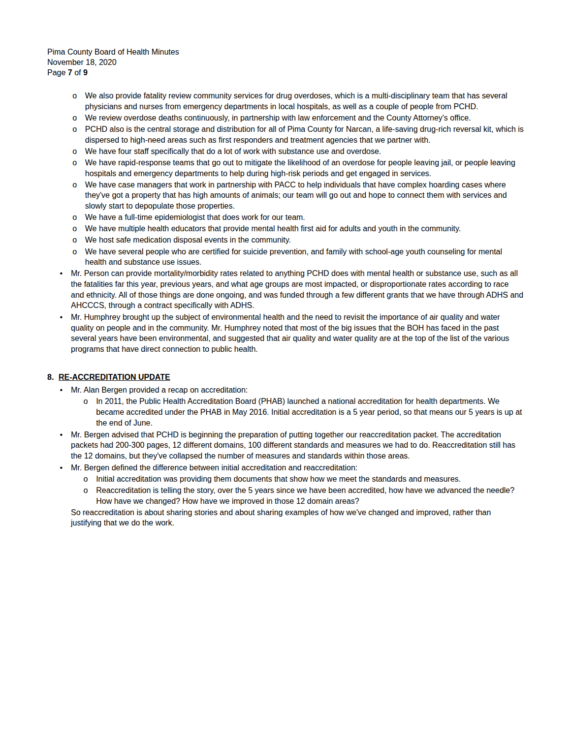Pima County Board of Health Minutes
November 18, 2020
Page 7 of 9
We also provide fatality review community services for drug overdoses, which is a multi-disciplinary team that has several physicians and nurses from emergency departments in local hospitals, as well as a couple of people from PCHD.
We review overdose deaths continuously, in partnership with law enforcement and the County Attorney's office.
PCHD also is the central storage and distribution for all of Pima County for Narcan, a life-saving drug-rich reversal kit, which is dispersed to high-need areas such as first responders and treatment agencies that we partner with.
We have four staff specifically that do a lot of work with substance use and overdose.
We have rapid-response teams that go out to mitigate the likelihood of an overdose for people leaving jail, or people leaving hospitals and emergency departments to help during high-risk periods and get engaged in services.
We have case managers that work in partnership with PACC to help individuals that have complex hoarding cases where they've got a property that has high amounts of animals; our team will go out and hope to connect them with services and slowly start to depopulate those properties.
We have a full-time epidemiologist that does work for our team.
We have multiple health educators that provide mental health first aid for adults and youth in the community.
We host safe medication disposal events in the community.
We have several people who are certified for suicide prevention, and family with school-age youth counseling for mental health and substance use issues.
Mr. Person can provide mortality/morbidity rates related to anything PCHD does with mental health or substance use, such as all the fatalities far this year, previous years, and what age groups are most impacted, or disproportionate rates according to race and ethnicity. All of those things are done ongoing, and was funded through a few different grants that we have through ADHS and AHCCCS, through a contract specifically with ADHS.
Mr. Humphrey brought up the subject of environmental health and the need to revisit the importance of air quality and water quality on people and in the community. Mr. Humphrey noted that most of the big issues that the BOH has faced in the past several years have been environmental, and suggested that air quality and water quality are at the top of the list of the various programs that have direct connection to public health.
8. RE-ACCREDITATION UPDATE
Mr. Alan Bergen provided a recap on accreditation:
In 2011, the Public Health Accreditation Board (PHAB) launched a national accreditation for health departments. We became accredited under the PHAB in May 2016. Initial accreditation is a 5 year period, so that means our 5 years is up at the end of June.
Mr. Bergen advised that PCHD is beginning the preparation of putting together our reaccreditation packet. The accreditation packets had 200-300 pages, 12 different domains, 100 different standards and measures we had to do. Reaccreditation still has the 12 domains, but they've collapsed the number of measures and standards within those areas.
Mr. Bergen defined the difference between initial accreditation and reaccreditation:
Initial accreditation was providing them documents that show how we meet the standards and measures.
Reaccreditation is telling the story, over the 5 years since we have been accredited, how have we advanced the needle? How have we changed? How have we improved in those 12 domain areas?
So reaccreditation is about sharing stories and about sharing examples of how we've changed and improved, rather than justifying that we do the work.